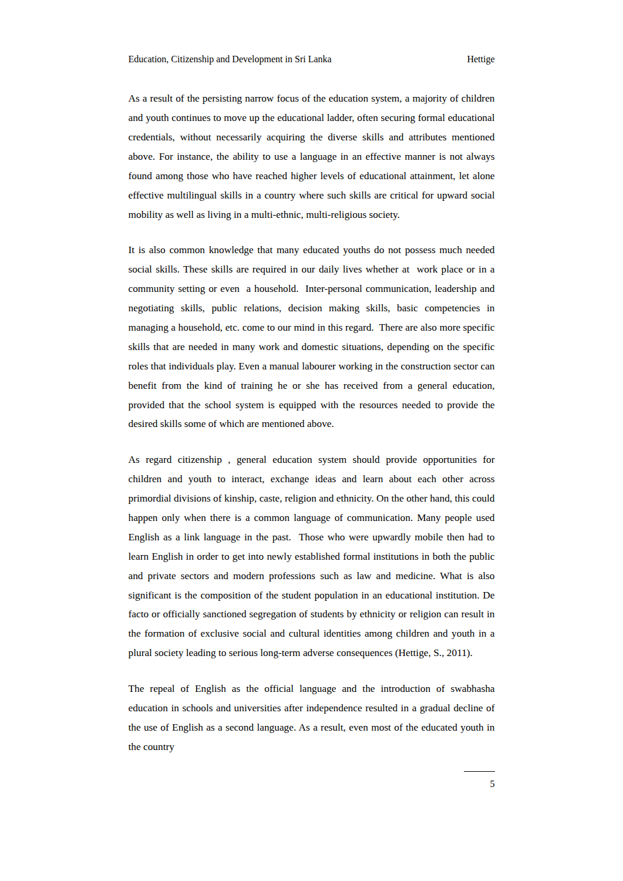Education, Citizenship and Development in Sri Lanka Hettige
As a result of the persisting narrow focus of the education system, a majority of children and youth continues to move up the educational ladder, often securing formal educational credentials, without necessarily acquiring the diverse skills and attributes mentioned above. For instance, the ability to use a language in an effective manner is not always found among those who have reached higher levels of educational attainment, let alone effective multilingual skills in a country where such skills are critical for upward social mobility as well as living in a multi-ethnic, multi-religious society.
It is also common knowledge that many educated youths do not possess much needed social skills. These skills are required in our daily lives whether at work place or in a community setting or even a household. Inter-personal communication, leadership and negotiating skills, public relations, decision making skills, basic competencies in managing a household, etc. come to our mind in this regard. There are also more specific skills that are needed in many work and domestic situations, depending on the specific roles that individuals play. Even a manual labourer working in the construction sector can benefit from the kind of training he or she has received from a general education, provided that the school system is equipped with the resources needed to provide the desired skills some of which are mentioned above.
As regard citizenship , general education system should provide opportunities for children and youth to interact, exchange ideas and learn about each other across primordial divisions of kinship, caste, religion and ethnicity. On the other hand, this could happen only when there is a common language of communication. Many people used English as a link language in the past. Those who were upwardly mobile then had to learn English in order to get into newly established formal institutions in both the public and private sectors and modern professions such as law and medicine. What is also significant is the composition of the student population in an educational institution. De facto or officially sanctioned segregation of students by ethnicity or religion can result in the formation of exclusive social and cultural identities among children and youth in a plural society leading to serious long-term adverse consequences (Hettige, S., 2011).
The repeal of English as the official language and the introduction of swabhasha education in schools and universities after independence resulted in a gradual decline of the use of English as a second language. As a result, even most of the educated youth in the country
5